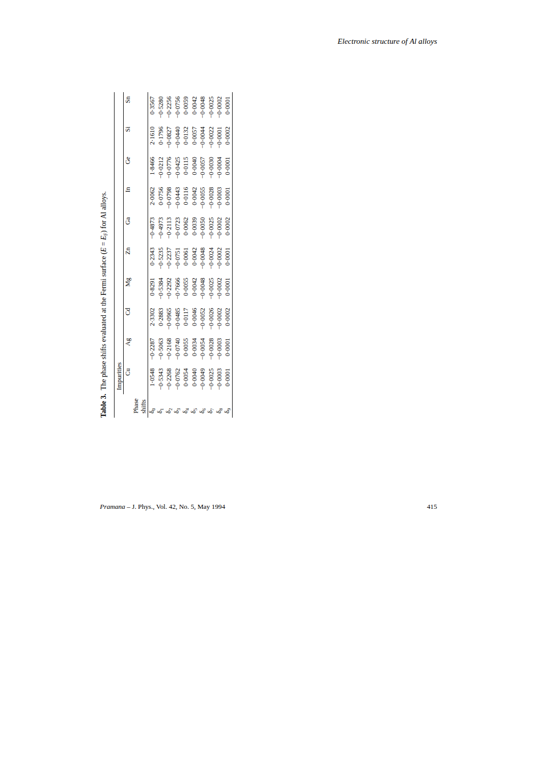Electronic structure of Al alloys
Table 3. The phase shifts evaluated at the Fermi surface (E = EF) for Al alloys.
| | Impurities |
| --- | --- |
| Cu | Ag | Cd | Mg | Zn | Ga | In | Ge | Si | Sn |
| Phase shifts | |
| δ 0 | 1·0548 | −0·2287 | 2·3302 | 0·8291 | 0·2343 | −0·4873 | 2·0062 | 1·8466 | 2·1610 | 0·3567 |
| δ 1 | −0·5343 | −0·5063 | 0·2883 | −0·5384 | −0·5235 | −0·4973 | 0·0756 | −0·0212 | 0·1796 | −0·5280 |
| δ 2 | −0·2268 | −0·2168 | −0·0965 | −0·2292 | −0·2237 | −0·2113 | −0·0798 | −0·0776 | −0·0827 | −0·2256 |
| δ 3 | −0·0762 | −0·0740 | −0·0485 | −0·7666 | −0·0751 | −0·0723 | −0·0443 | −0·0425 | −0·0440 | −0·0756 |
| δ 4 | 0·0054 | 0·0055 | 0·0117 | 0·0055 | 0·0061 | 0·0062 | 0·0116 | 0·0115 | 0·0132 | 0·0059 |
| δ 5 | 0·0040 | 0·0034 | 0·0046 | 0·0042 | 0·0042 | 0·0039 | 0·0042 | 0·0040 | 0·0057 | 0·0042 |
| δ 6 | −0·0049 | −0·0054 | −0·0052 | −0·0048 | −0·0048 | −0·0050 | −0·0055 | −0·0057 | −0·0044 | −0·0048 |
| δ 7 | −0·0025 | −0·0028 | −0·0026 | −0·0025 | −0·0024 | −0·0025 | −0·0028 | −0·0030 | −0·0022 | −0·0025 |
| δ 8 | −0·0003 | −0·0003 | −0·0002 | −0·0002 | −0·0002 | −0·0002 | −0·0003 | −0·0004 | −0·0001 | −0·0002 |
| δ 9 | 0·0001 | 0·0001 | 0·0002 | 0·0001 | 0·0001 | 0·0002 | 0·0001 | 0·0001 | 0·0002 | 0·0001 |
Pramana – J. Phys., Vol. 42, No. 5, May 1994 415